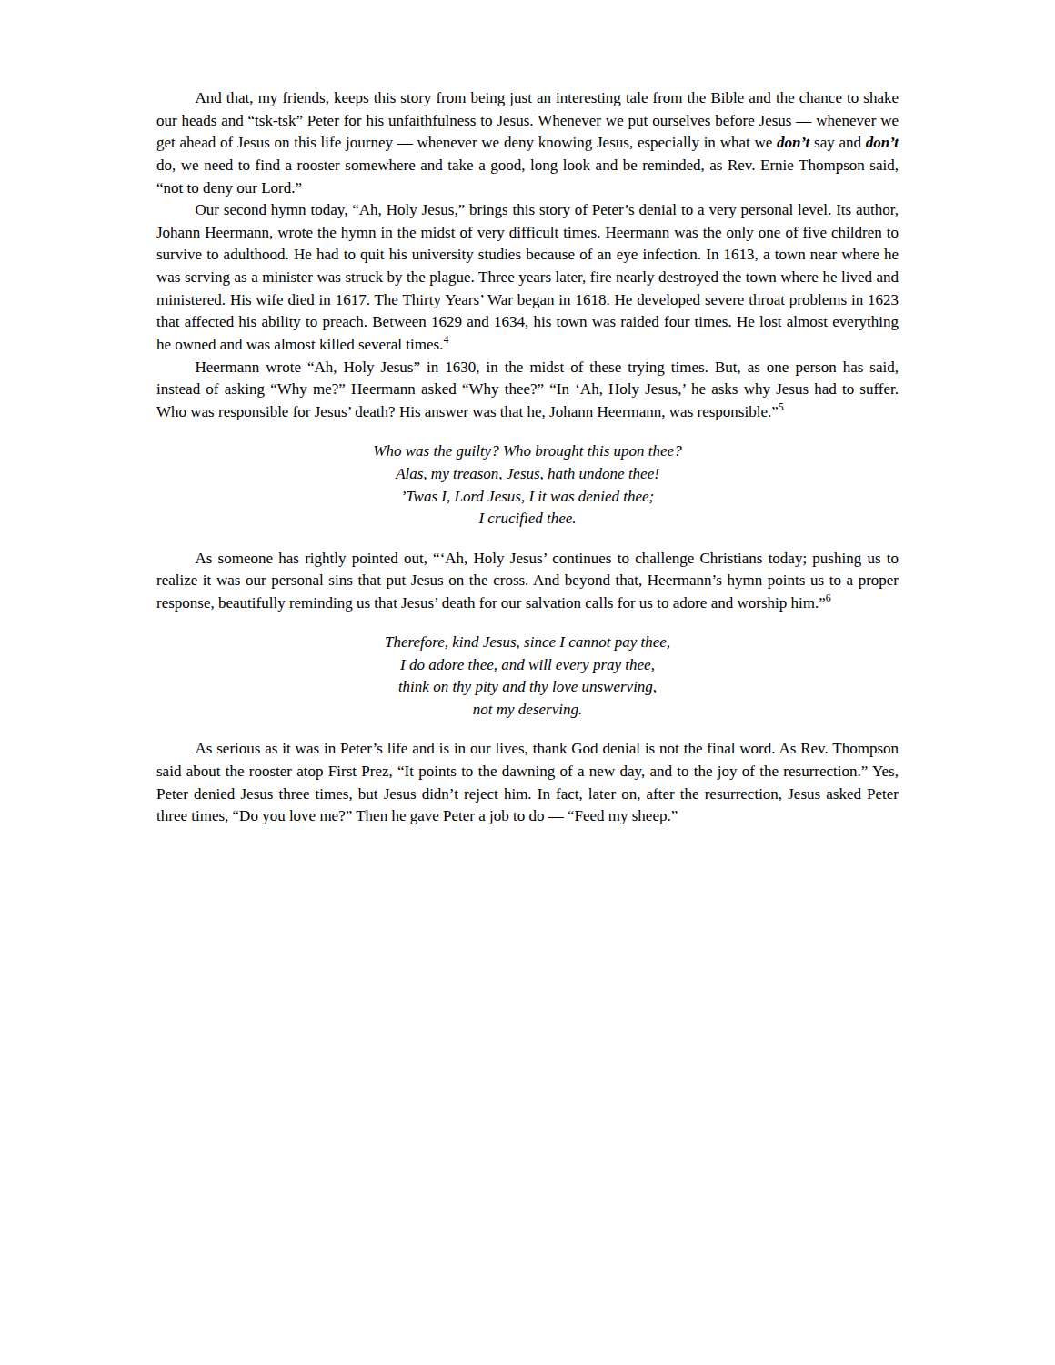And that, my friends, keeps this story from being just an interesting tale from the Bible and the chance to shake our heads and “tsk-tsk” Peter for his unfaithfulness to Jesus. Whenever we put ourselves before Jesus — whenever we get ahead of Jesus on this life journey — whenever we deny knowing Jesus, especially in what we don’t say and don’t do, we need to find a rooster somewhere and take a good, long look and be reminded, as Rev. Ernie Thompson said, “not to deny our Lord.”
Our second hymn today, “Ah, Holy Jesus,” brings this story of Peter’s denial to a very personal level. Its author, Johann Heermann, wrote the hymn in the midst of very difficult times. Heermann was the only one of five children to survive to adulthood. He had to quit his university studies because of an eye infection. In 1613, a town near where he was serving as a minister was struck by the plague. Three years later, fire nearly destroyed the town where he lived and ministered. His wife died in 1617. The Thirty Years’ War began in 1618. He developed severe throat problems in 1623 that affected his ability to preach. Between 1629 and 1634, his town was raided four times. He lost almost everything he owned and was almost killed several times.4
Heermann wrote “Ah, Holy Jesus” in 1630, in the midst of these trying times. But, as one person has said, instead of asking “Why me?” Heermann asked “Why thee?” “In ‘Ah, Holy Jesus,’ he asks why Jesus had to suffer. Who was responsible for Jesus’ death? His answer was that he, Johann Heermann, was responsible.”5
Who was the guilty? Who brought this upon thee?
Alas, my treason, Jesus, hath undone thee!
’Twas I, Lord Jesus, I it was denied thee;
I crucified thee.
As someone has rightly pointed out, “‘Ah, Holy Jesus’ continues to challenge Christians today; pushing us to realize it was our personal sins that put Jesus on the cross. And beyond that, Heermann’s hymn points us to a proper response, beautifully reminding us that Jesus’ death for our salvation calls for us to adore and worship him.”6
Therefore, kind Jesus, since I cannot pay thee,
I do adore thee, and will every pray thee,
think on thy pity and thy love unswerving,
not my deserving.
As serious as it was in Peter’s life and is in our lives, thank God denial is not the final word. As Rev. Thompson said about the rooster atop First Prez, “It points to the dawning of a new day, and to the joy of the resurrection.” Yes, Peter denied Jesus three times, but Jesus didn’t reject him. In fact, later on, after the resurrection, Jesus asked Peter three times, “Do you love me?” Then he gave Peter a job to do — “Feed my sheep.”